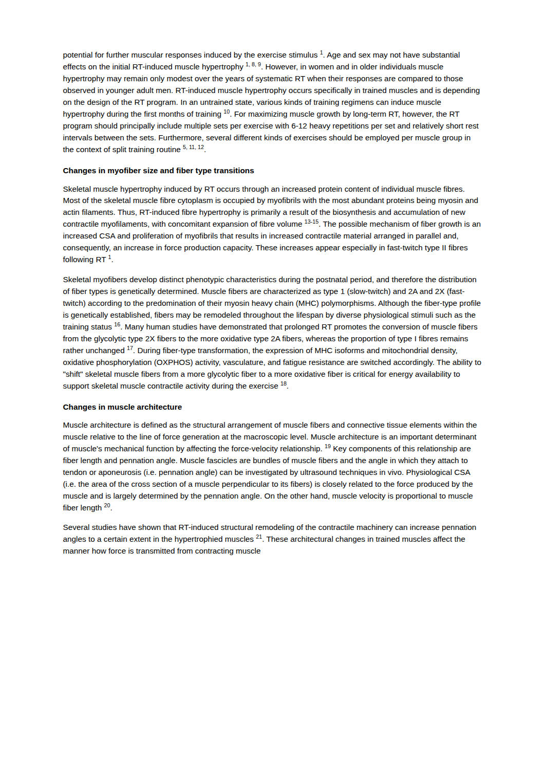potential for further muscular responses induced by the exercise stimulus 1. Age and sex may not have substantial effects on the initial RT-induced muscle hypertrophy 1, 8, 9. However, in women and in older individuals muscle hypertrophy may remain only modest over the years of systematic RT when their responses are compared to those observed in younger adult men. RT-induced muscle hypertrophy occurs specifically in trained muscles and is depending on the design of the RT program. In an untrained state, various kinds of training regimens can induce muscle hypertrophy during the first months of training 10. For maximizing muscle growth by long-term RT, however, the RT program should principally include multiple sets per exercise with 6-12 heavy repetitions per set and relatively short rest intervals between the sets. Furthermore, several different kinds of exercises should be employed per muscle group in the context of split training routine 5, 11, 12.
Changes in myofiber size and fiber type transitions
Skeletal muscle hypertrophy induced by RT occurs through an increased protein content of individual muscle fibres. Most of the skeletal muscle fibre cytoplasm is occupied by myofibrils with the most abundant proteins being myosin and actin filaments. Thus, RT-induced fibre hypertrophy is primarily a result of the biosynthesis and accumulation of new contractile myofilaments, with concomitant expansion of fibre volume 13-15. The possible mechanism of fiber growth is an increased CSA and proliferation of myofibrils that results in increased contractile material arranged in parallel and, consequently, an increase in force production capacity. These increases appear especially in fast-twitch type II fibres following RT 1.
Skeletal myofibers develop distinct phenotypic characteristics during the postnatal period, and therefore the distribution of fiber types is genetically determined. Muscle fibers are characterized as type 1 (slow-twitch) and 2A and 2X (fast-twitch) according to the predomination of their myosin heavy chain (MHC) polymorphisms. Although the fiber-type profile is genetically established, fibers may be remodeled throughout the lifespan by diverse physiological stimuli such as the training status 16. Many human studies have demonstrated that prolonged RT promotes the conversion of muscle fibers from the glycolytic type 2X fibers to the more oxidative type 2A fibers, whereas the proportion of type I fibres remains rather unchanged 17. During fiber-type transformation, the expression of MHC isoforms and mitochondrial density, oxidative phosphorylation (OXPHOS) activity, vasculature, and fatigue resistance are switched accordingly. The ability to "shift" skeletal muscle fibers from a more glycolytic fiber to a more oxidative fiber is critical for energy availability to support skeletal muscle contractile activity during the exercise 18.
Changes in muscle architecture
Muscle architecture is defined as the structural arrangement of muscle fibers and connective tissue elements within the muscle relative to the line of force generation at the macroscopic level. Muscle architecture is an important determinant of muscle's mechanical function by affecting the force-velocity relationship. 19 Key components of this relationship are fiber length and pennation angle. Muscle fascicles are bundles of muscle fibers and the angle in which they attach to tendon or aponeurosis (i.e. pennation angle) can be investigated by ultrasound techniques in vivo. Physiological CSA (i.e. the area of the cross section of a muscle perpendicular to its fibers) is closely related to the force produced by the muscle and is largely determined by the pennation angle. On the other hand, muscle velocity is proportional to muscle fiber length 20.
Several studies have shown that RT-induced structural remodeling of the contractile machinery can increase pennation angles to a certain extent in the hypertrophied muscles 21. These architectural changes in trained muscles affect the manner how force is transmitted from contracting muscle